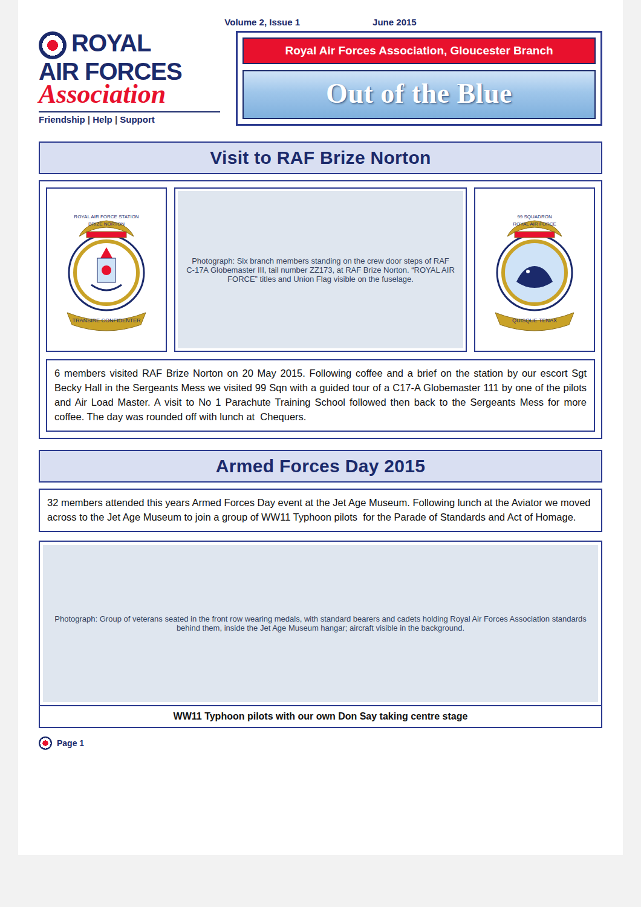Volume 2, Issue 1 June 2015
ROYAL
AIR FORCES
Association
Friendship | Help | Support
Royal Air Forces Association, Gloucester Branch
Out of the Blue
Visit to RAF Brize Norton
TRANSIRE CONFIDENTER ROYAL AIR FORCE STATION BRIZE NORTON
Photograph: Six branch members standing on the crew door steps of RAF C‑17A Globemaster III, tail number ZZ173, at RAF Brize Norton. “ROYAL AIR FORCE” titles and Union Flag visible on the fuselage.
QUISQUE TENAX 99 SQUADRON ROYAL AIR FORCE
6 members visited RAF Brize Norton on 20 May 2015. Following coffee and a brief on the station by our escort Sgt Becky Hall in the Sergeants Mess we visited 99 Sqn with a guided tour of a C17-A Globemaster 111 by one of the pilots and Air Load Master. A visit to No 1 Parachute Training School followed then back to the Sergeants Mess for more coffee. The day was rounded off with lunch at Chequers.
Armed Forces Day 2015
32 members attended this years Armed Forces Day event at the Jet Age Museum. Following lunch at the Aviator we moved across to the Jet Age Museum to join a group of WW11 Typhoon pilots for the Parade of Standards and Act of Homage.
Photograph: Group of veterans seated in the front row wearing medals, with standard bearers and cadets holding Royal Air Forces Association standards behind them, inside the Jet Age Museum hangar; aircraft visible in the background.
WW11 Typhoon pilots with our own Don Say taking centre stage
Page 1